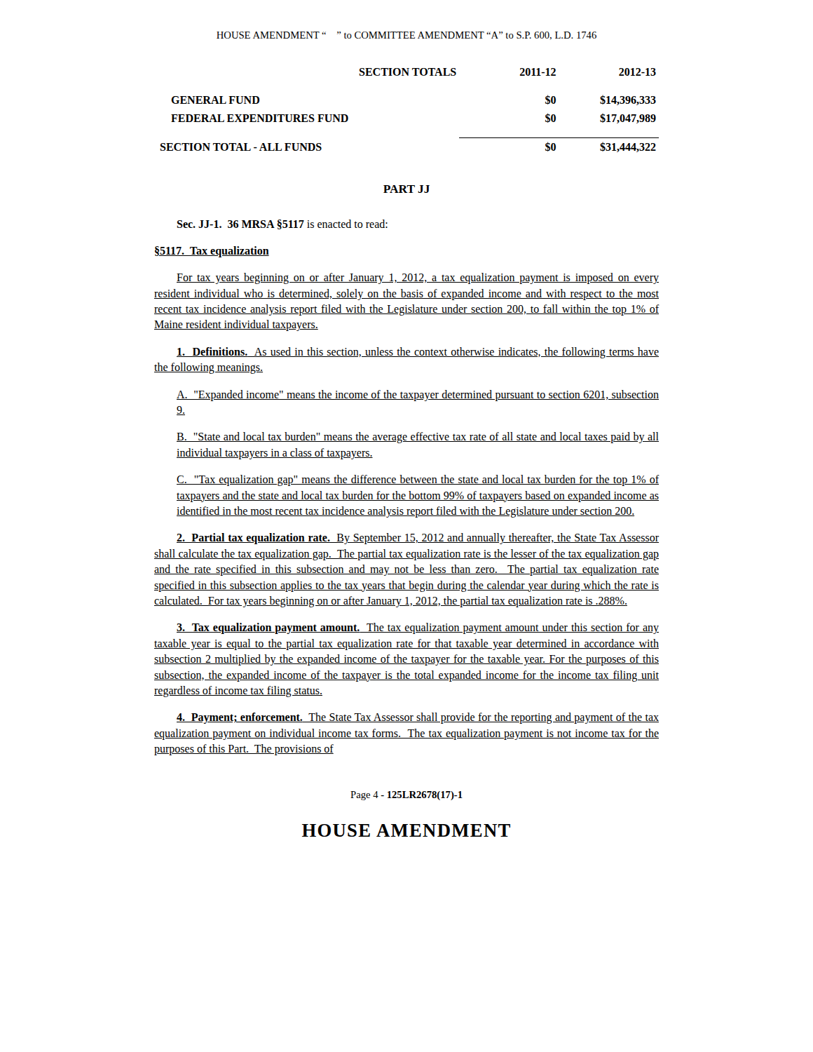HOUSE AMENDMENT “ ” to COMMITTEE AMENDMENT “A” to S.P. 600, L.D. 1746
| SECTION TOTALS | 2011-12 | 2012-13 |
| GENERAL FUND | $0 | $14,396,333 |
| FEDERAL EXPENDITURES FUND | $0 | $17,047,989 |
| SECTION TOTAL - ALL FUNDS | $0 | $31,444,322 |
PART JJ
Sec. JJ-1. 36 MRSA §5117 is enacted to read:
§5117. Tax equalization
For tax years beginning on or after January 1, 2012, a tax equalization payment is imposed on every resident individual who is determined, solely on the basis of expanded income and with respect to the most recent tax incidence analysis report filed with the Legislature under section 200, to fall within the top 1% of Maine resident individual taxpayers.
1. Definitions. As used in this section, unless the context otherwise indicates, the following terms have the following meanings.
A. "Expanded income" means the income of the taxpayer determined pursuant to section 6201, subsection 9.
B. "State and local tax burden" means the average effective tax rate of all state and local taxes paid by all individual taxpayers in a class of taxpayers.
C. "Tax equalization gap" means the difference between the state and local tax burden for the top 1% of taxpayers and the state and local tax burden for the bottom 99% of taxpayers based on expanded income as identified in the most recent tax incidence analysis report filed with the Legislature under section 200.
2. Partial tax equalization rate. By September 15, 2012 and annually thereafter, the State Tax Assessor shall calculate the tax equalization gap. The partial tax equalization rate is the lesser of the tax equalization gap and the rate specified in this subsection and may not be less than zero. The partial tax equalization rate specified in this subsection applies to the tax years that begin during the calendar year during which the rate is calculated. For tax years beginning on or after January 1, 2012, the partial tax equalization rate is .288%.
3. Tax equalization payment amount. The tax equalization payment amount under this section for any taxable year is equal to the partial tax equalization rate for that taxable year determined in accordance with subsection 2 multiplied by the expanded income of the taxpayer for the taxable year. For the purposes of this subsection, the expanded income of the taxpayer is the total expanded income for the income tax filing unit regardless of income tax filing status.
4. Payment; enforcement. The State Tax Assessor shall provide for the reporting and payment of the tax equalization payment on individual income tax forms. The tax equalization payment is not income tax for the purposes of this Part. The provisions of
Page 4 - 125LR2678(17)-1
HOUSE AMENDMENT